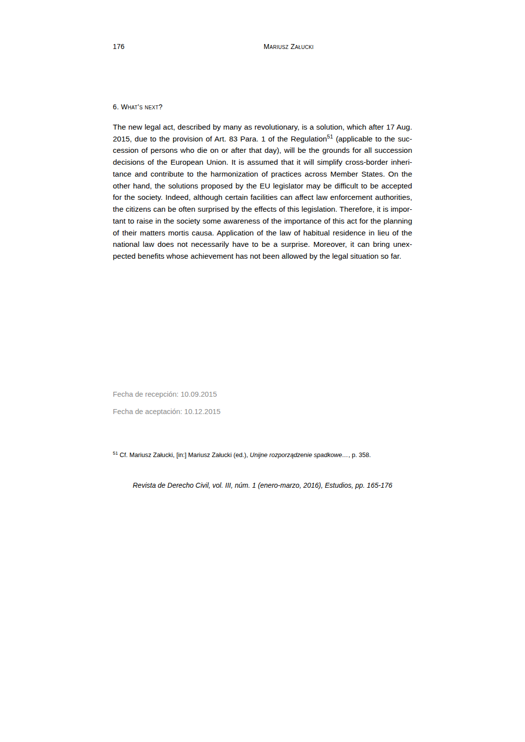176
Mariusz Załucki
6. What’s next?
The new legal act, described by many as revolutionary, is a solution, which after 17 Aug. 2015, due to the provision of Art. 83 Para. 1 of the Regulation51 (applicable to the succession of persons who die on or after that day), will be the grounds for all succession decisions of the European Union. It is assumed that it will simplify cross-border inheritance and contribute to the harmonization of practices across Member States. On the other hand, the solutions proposed by the EU legislator may be difficult to be accepted for the society. Indeed, although certain facilities can affect law enforcement authorities, the citizens can be often surprised by the effects of this legislation. Therefore, it is important to raise in the society some awareness of the importance of this act for the planning of their matters mortis causa. Application of the law of habitual residence in lieu of the national law does not necessarily have to be a surprise. Moreover, it can bring unexpected benefits whose achievement has not been allowed by the legal situation so far.
Fecha de recepción: 10.09.2015
Fecha de aceptación: 10.12.2015
51 Cf. Mariusz Załucki, [in:] Mariusz Załucki (ed.), Unijne rozporządzenie spadkowe…, p. 358.
Revista de Derecho Civil, vol. III, núm. 1 (enero-marzo, 2016), Estudios, pp. 165-176